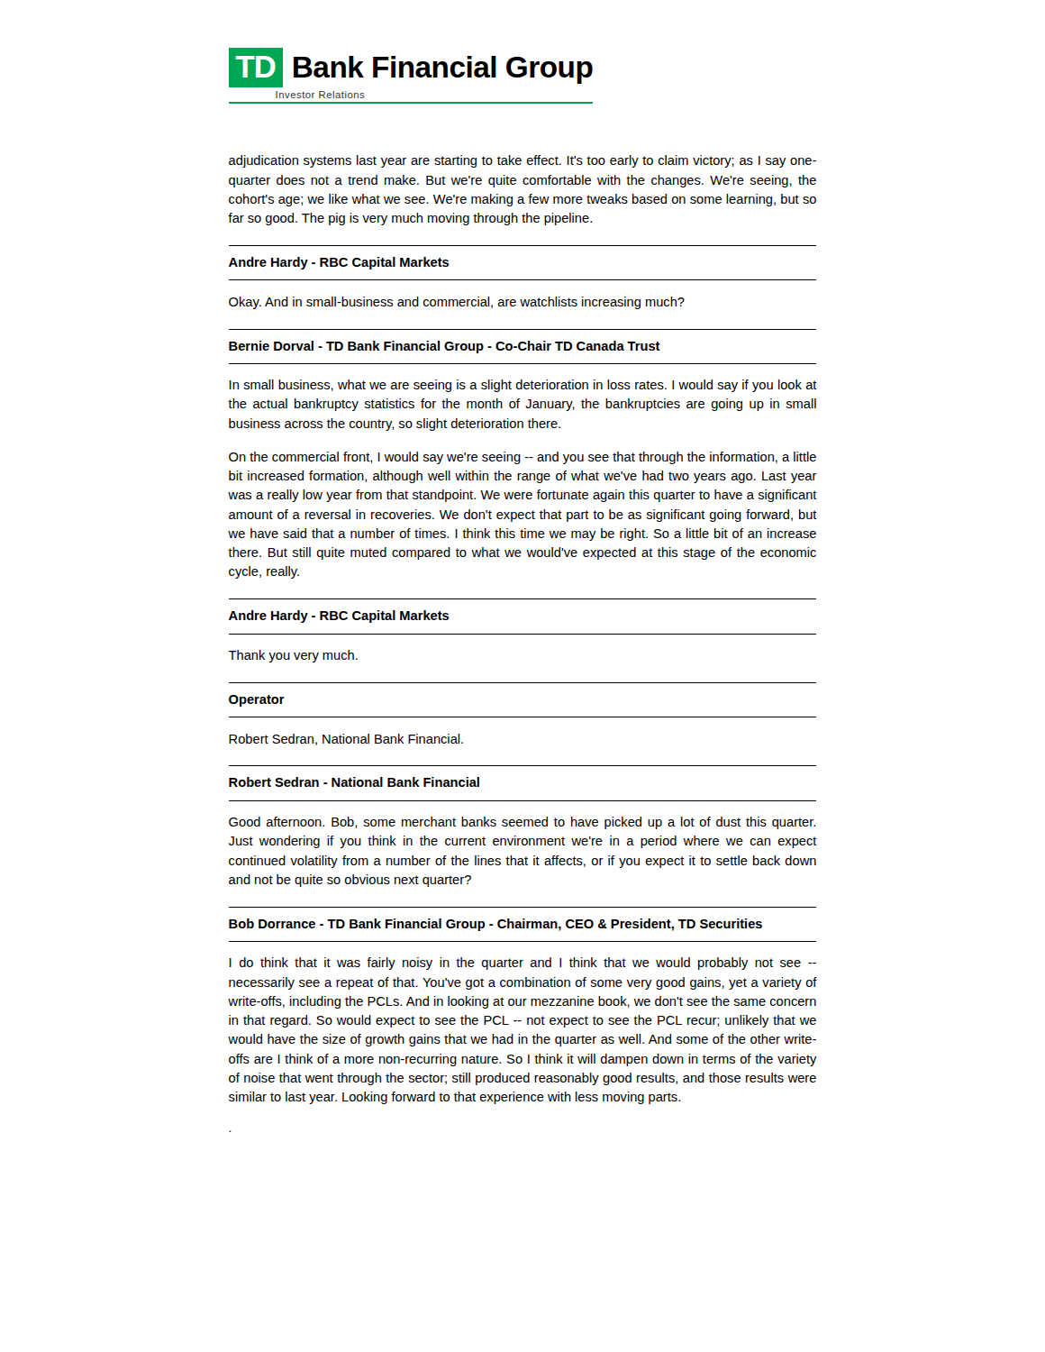TD Bank Financial Group
Investor Relations
adjudication systems last year are starting to take effect. It's too early to claim victory; as I say one-quarter does not a trend make. But we're quite comfortable with the changes. We're seeing, the cohort's age; we like what we see. We're making a few more tweaks based on some learning, but so far so good. The pig is very much moving through the pipeline.
Andre Hardy - RBC Capital Markets
Okay. And in small-business and commercial, are watchlists increasing much?
Bernie Dorval - TD Bank Financial Group - Co-Chair TD Canada Trust
In small business, what we are seeing is a slight deterioration in loss rates. I would say if you look at the actual bankruptcy statistics for the month of January, the bankruptcies are going up in small business across the country, so slight deterioration there.
On the commercial front, I would say we're seeing -- and you see that through the information, a little bit increased formation, although well within the range of what we've had two years ago. Last year was a really low year from that standpoint. We were fortunate again this quarter to have a significant amount of a reversal in recoveries. We don't expect that part to be as significant going forward, but we have said that a number of times. I think this time we may be right. So a little bit of an increase there. But still quite muted compared to what we would've expected at this stage of the economic cycle, really.
Andre Hardy - RBC Capital Markets
Thank you very much.
Operator
Robert Sedran, National Bank Financial.
Robert Sedran - National Bank Financial
Good afternoon. Bob, some merchant banks seemed to have picked up a lot of dust this quarter. Just wondering if you think in the current environment we're in a period where we can expect continued volatility from a number of the lines that it affects, or if you expect it to settle back down and not be quite so obvious next quarter?
Bob Dorrance - TD Bank Financial Group - Chairman, CEO & President, TD Securities
I do think that it was fairly noisy in the quarter and I think that we would probably not see -- necessarily see a repeat of that. You've got a combination of some very good gains, yet a variety of write-offs, including the PCLs. And in looking at our mezzanine book, we don't see the same concern in that regard. So would expect to see the PCL -- not expect to see the PCL recur; unlikely that we would have the size of growth gains that we had in the quarter as well. And some of the other write-offs are I think of a more non-recurring nature. So I think it will dampen down in terms of the variety of noise that went through the sector; still produced reasonably good results, and those results were similar to last year. Looking forward to that experience with less moving parts.
.